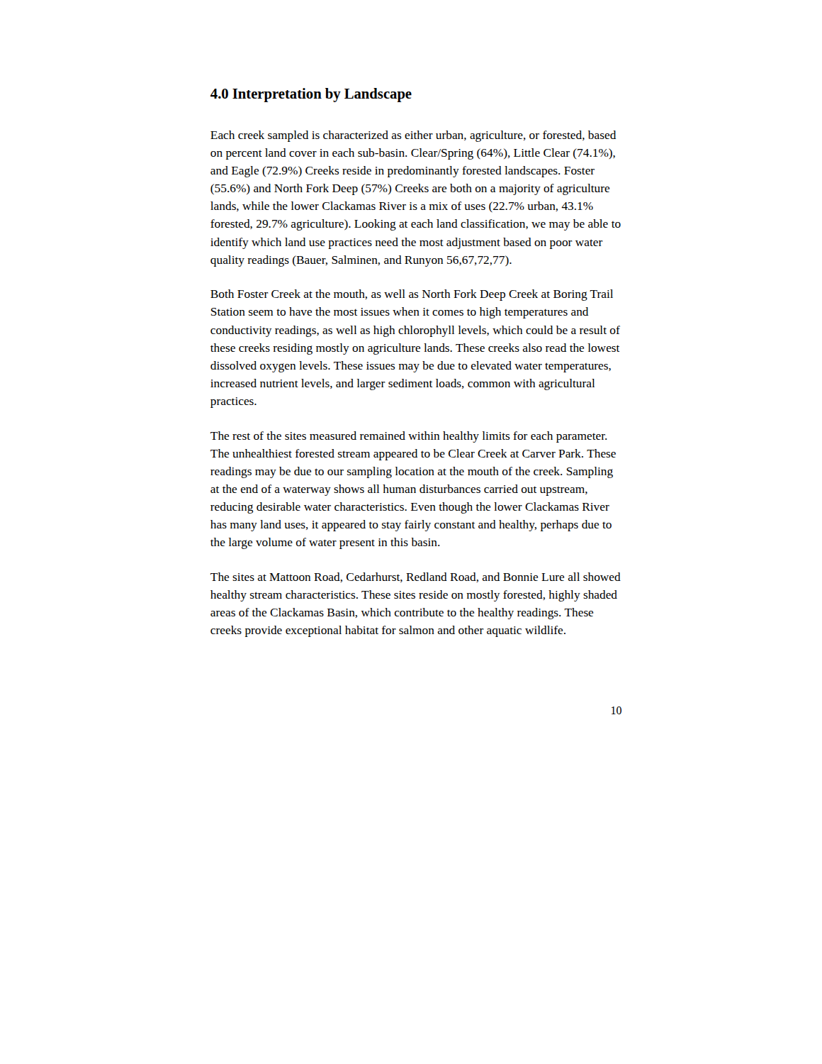4.0 Interpretation by Landscape
Each creek sampled is characterized as either urban, agriculture, or forested, based on percent land cover in each sub-basin. Clear/Spring (64%), Little Clear (74.1%), and Eagle (72.9%) Creeks reside in predominantly forested landscapes. Foster (55.6%) and North Fork Deep (57%) Creeks are both on a majority of agriculture lands, while the lower Clackamas River is a mix of uses (22.7% urban, 43.1% forested, 29.7% agriculture). Looking at each land classification, we may be able to identify which land use practices need the most adjustment based on poor water quality readings (Bauer, Salminen, and Runyon 56,67,72,77).
Both Foster Creek at the mouth, as well as North Fork Deep Creek at Boring Trail Station seem to have the most issues when it comes to high temperatures and conductivity readings, as well as high chlorophyll levels, which could be a result of these creeks residing mostly on agriculture lands. These creeks also read the lowest dissolved oxygen levels. These issues may be due to elevated water temperatures, increased nutrient levels, and larger sediment loads, common with agricultural practices.
The rest of the sites measured remained within healthy limits for each parameter. The unhealthiest forested stream appeared to be Clear Creek at Carver Park. These readings may be due to our sampling location at the mouth of the creek. Sampling at the end of a waterway shows all human disturbances carried out upstream, reducing desirable water characteristics. Even though the lower Clackamas River has many land uses, it appeared to stay fairly constant and healthy, perhaps due to the large volume of water present in this basin.
The sites at Mattoon Road, Cedarhurst, Redland Road, and Bonnie Lure all showed healthy stream characteristics. These sites reside on mostly forested, highly shaded areas of the Clackamas Basin, which contribute to the healthy readings. These creeks provide exceptional habitat for salmon and other aquatic wildlife.
10